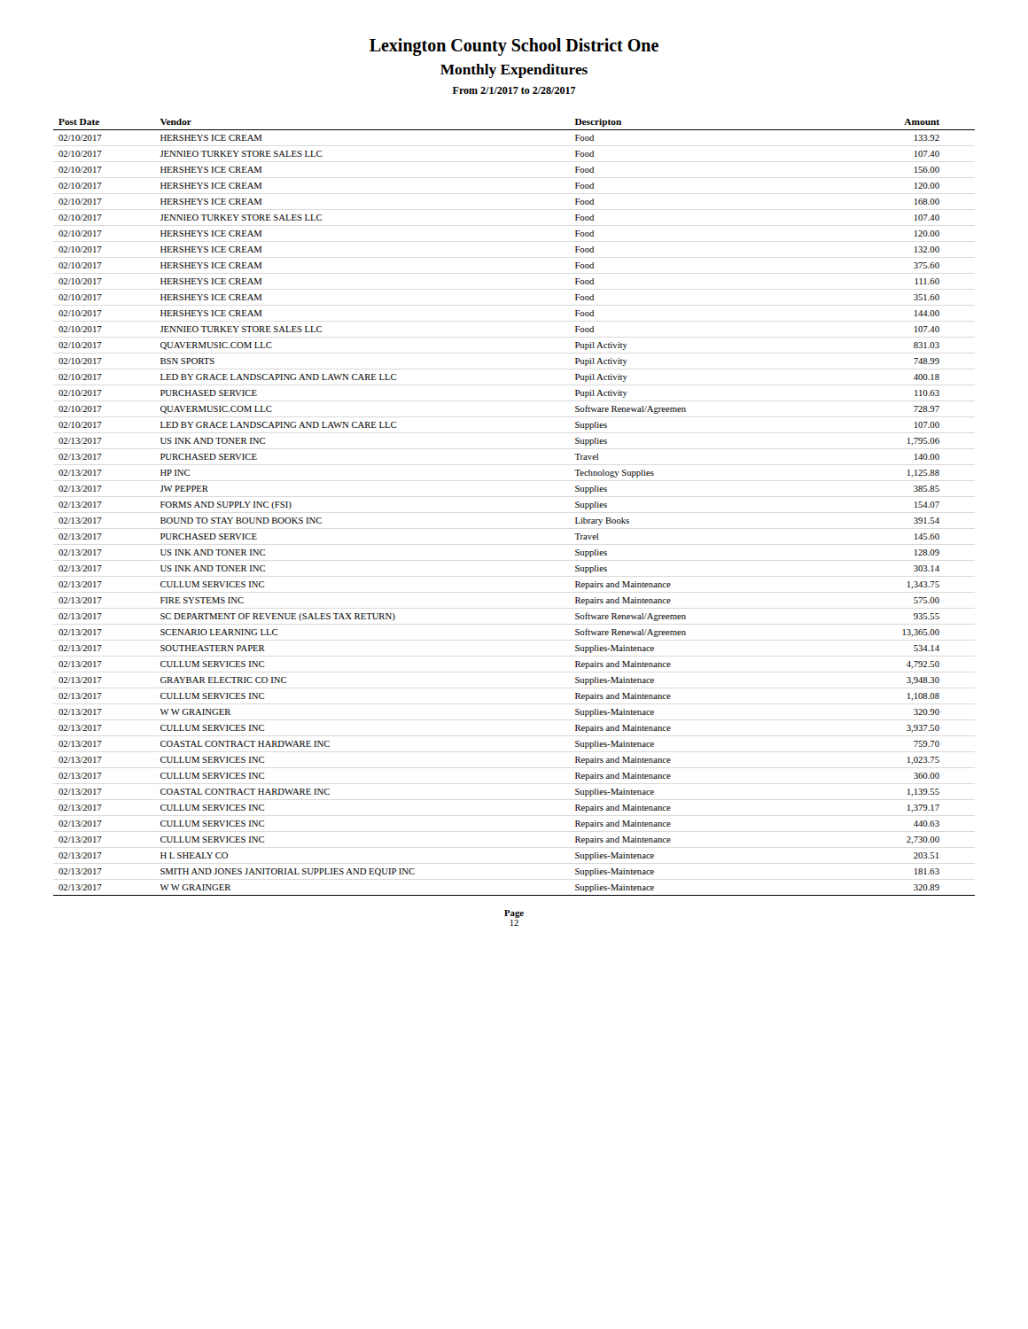Lexington County School District One
Monthly Expenditures
From 2/1/2017 to 2/28/2017
| Post Date | Vendor | Descripton | Amount |
| --- | --- | --- | --- |
| 02/10/2017 | HERSHEYS ICE CREAM | Food | 133.92 |
| 02/10/2017 | JENNIEO TURKEY STORE SALES LLC | Food | 107.40 |
| 02/10/2017 | HERSHEYS ICE CREAM | Food | 156.00 |
| 02/10/2017 | HERSHEYS ICE CREAM | Food | 120.00 |
| 02/10/2017 | HERSHEYS ICE CREAM | Food | 168.00 |
| 02/10/2017 | JENNIEO TURKEY STORE SALES LLC | Food | 107.40 |
| 02/10/2017 | HERSHEYS ICE CREAM | Food | 120.00 |
| 02/10/2017 | HERSHEYS ICE CREAM | Food | 132.00 |
| 02/10/2017 | HERSHEYS ICE CREAM | Food | 375.60 |
| 02/10/2017 | HERSHEYS ICE CREAM | Food | 111.60 |
| 02/10/2017 | HERSHEYS ICE CREAM | Food | 351.60 |
| 02/10/2017 | HERSHEYS ICE CREAM | Food | 144.00 |
| 02/10/2017 | JENNIEO TURKEY STORE SALES LLC | Food | 107.40 |
| 02/10/2017 | QUAVERMUSIC.COM LLC | Pupil Activity | 831.03 |
| 02/10/2017 | BSN SPORTS | Pupil Activity | 748.99 |
| 02/10/2017 | LED BY GRACE LANDSCAPING AND LAWN CARE LLC | Pupil Activity | 400.18 |
| 02/10/2017 | PURCHASED SERVICE | Pupil Activity | 110.63 |
| 02/10/2017 | QUAVERMUSIC.COM LLC | Software Renewal/Agreemen | 728.97 |
| 02/10/2017 | LED BY GRACE LANDSCAPING AND LAWN CARE LLC | Supplies | 107.00 |
| 02/13/2017 | US INK AND TONER INC | Supplies | 1,795.06 |
| 02/13/2017 | PURCHASED SERVICE | Travel | 140.00 |
| 02/13/2017 | HP INC | Technology Supplies | 1,125.88 |
| 02/13/2017 | JW PEPPER | Supplies | 385.85 |
| 02/13/2017 | FORMS AND SUPPLY INC (FSI) | Supplies | 154.07 |
| 02/13/2017 | BOUND TO STAY BOUND BOOKS INC | Library Books | 391.54 |
| 02/13/2017 | PURCHASED SERVICE | Travel | 145.60 |
| 02/13/2017 | US INK AND TONER INC | Supplies | 128.09 |
| 02/13/2017 | US INK AND TONER INC | Supplies | 303.14 |
| 02/13/2017 | CULLUM SERVICES INC | Repairs and Maintenance | 1,343.75 |
| 02/13/2017 | FIRE SYSTEMS INC | Repairs and Maintenance | 575.00 |
| 02/13/2017 | SC DEPARTMENT OF REVENUE (SALES TAX RETURN) | Software Renewal/Agreemen | 935.55 |
| 02/13/2017 | SCENARIO LEARNING LLC | Software Renewal/Agreemen | 13,365.00 |
| 02/13/2017 | SOUTHEASTERN PAPER | Supplies-Maintenace | 534.14 |
| 02/13/2017 | CULLUM SERVICES INC | Repairs and Maintenance | 4,792.50 |
| 02/13/2017 | GRAYBAR ELECTRIC CO INC | Supplies-Maintenace | 3,948.30 |
| 02/13/2017 | CULLUM SERVICES INC | Repairs and Maintenance | 1,108.08 |
| 02/13/2017 | W W GRAINGER | Supplies-Maintenace | 320.90 |
| 02/13/2017 | CULLUM SERVICES INC | Repairs and Maintenance | 3,937.50 |
| 02/13/2017 | COASTAL CONTRACT HARDWARE INC | Supplies-Maintenace | 759.70 |
| 02/13/2017 | CULLUM SERVICES INC | Repairs and Maintenance | 1,023.75 |
| 02/13/2017 | CULLUM SERVICES INC | Repairs and Maintenance | 360.00 |
| 02/13/2017 | COASTAL CONTRACT HARDWARE INC | Supplies-Maintenace | 1,139.55 |
| 02/13/2017 | CULLUM SERVICES INC | Repairs and Maintenance | 1,379.17 |
| 02/13/2017 | CULLUM SERVICES INC | Repairs and Maintenance | 440.63 |
| 02/13/2017 | CULLUM SERVICES INC | Repairs and Maintenance | 2,730.00 |
| 02/13/2017 | H L SHEALY CO | Supplies-Maintenace | 203.51 |
| 02/13/2017 | SMITH AND JONES JANITORIAL SUPPLIES AND EQUIP INC | Supplies-Maintenace | 181.63 |
| 02/13/2017 | W W GRAINGER | Supplies-Maintenace | 320.89 |
Page
12